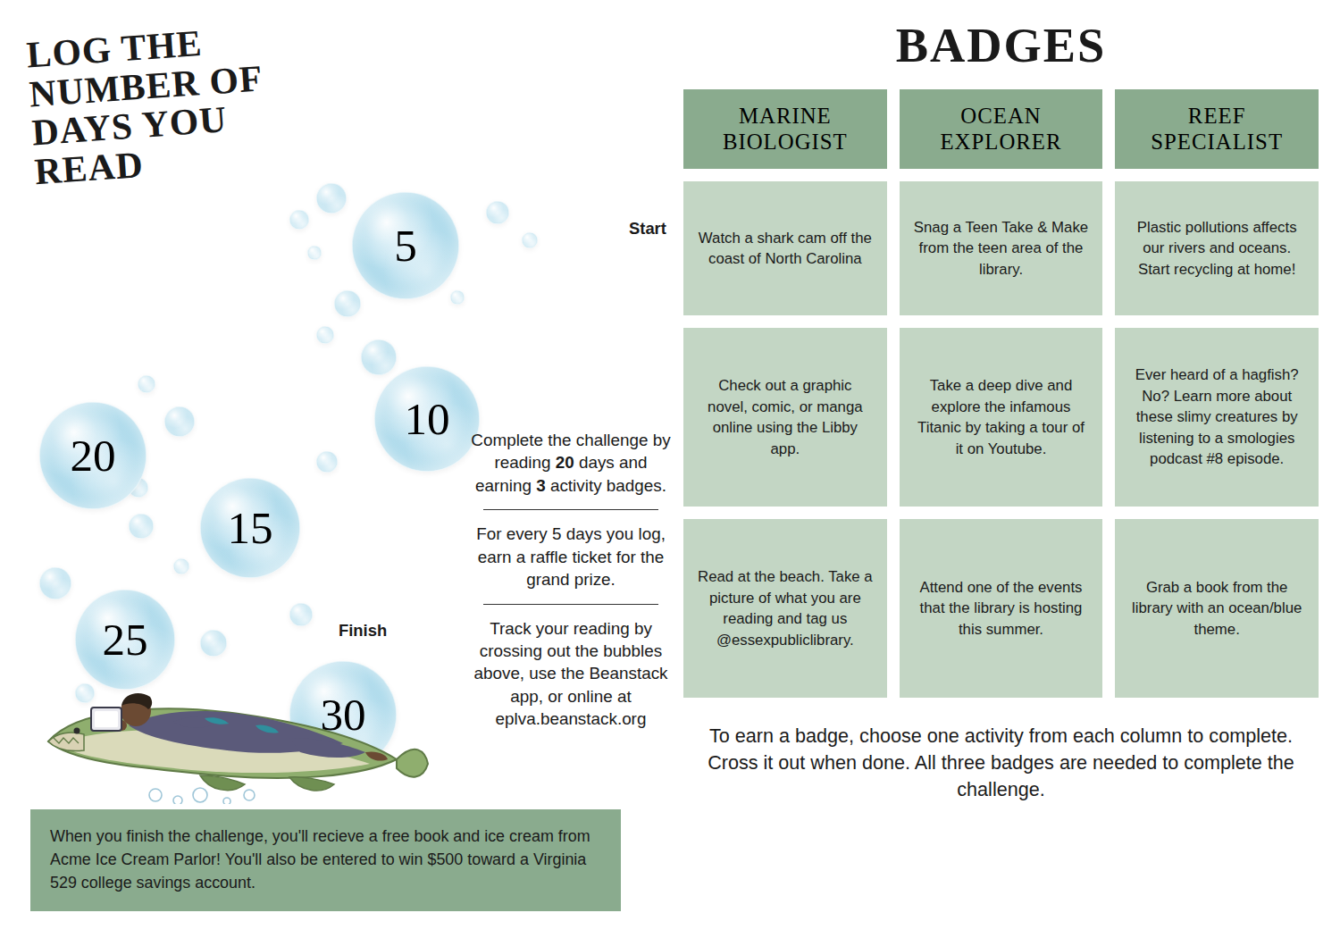Log the number of days you read
5 10 15 20 25 30 Start Finish
Complete the challenge by reading 20 days and earning 3 activity badges.
For every 5 days you log, earn a raffle ticket for the grand prize.
Track your reading by crossing out the bubbles above, use the Beanstack app, or online at eplva.beanstack.org
When you finish the challenge, you'll recieve a free book and ice cream from Acme Ice Cream Parlor! You'll also be entered to win $500 toward a Virginia 529 college savings account.
Badges
Marine
Biologist
Ocean
Explorer
Reef
Specialist
Watch a shark cam off the coast of North Carolina
Snag a Teen Take & Make from the teen area of the library.
Plastic pollutions affects our rivers and oceans. Start recycling at home!
Check out a graphic novel, comic, or manga online using the Libby app.
Take a deep dive and explore the infamous Titanic by taking a tour of it on Youtube.
Ever heard of a hagfish? No? Learn more about these slimy creatures by listening to a smologies podcast #8 episode.
Read at the beach. Take a picture of what you are reading and tag us @essexpubliclibrary.
Attend one of the events that the library is hosting this summer.
Grab a book from the library with an ocean/blue theme.
To earn a badge, choose one activity from each column to complete. Cross it out when done. All three badges are needed to complete the challenge.